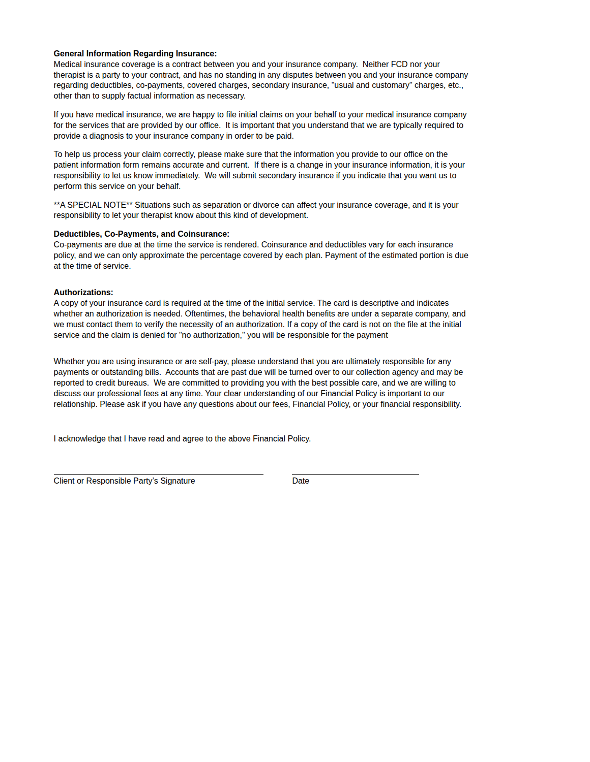General Information Regarding Insurance:
Medical insurance coverage is a contract between you and your insurance company. Neither FCD nor your therapist is a party to your contract, and has no standing in any disputes between you and your insurance company regarding deductibles, co-payments, covered charges, secondary insurance, "usual and customary" charges, etc., other than to supply factual information as necessary.
If you have medical insurance, we are happy to file initial claims on your behalf to your medical insurance company for the services that are provided by our office. It is important that you understand that we are typically required to provide a diagnosis to your insurance company in order to be paid.
To help us process your claim correctly, please make sure that the information you provide to our office on the patient information form remains accurate and current. If there is a change in your insurance information, it is your responsibility to let us know immediately. We will submit secondary insurance if you indicate that you want us to perform this service on your behalf.
**A SPECIAL NOTE** Situations such as separation or divorce can affect your insurance coverage, and it is your responsibility to let your therapist know about this kind of development.
Deductibles, Co-Payments, and Coinsurance:
Co-payments are due at the time the service is rendered. Coinsurance and deductibles vary for each insurance policy, and we can only approximate the percentage covered by each plan. Payment of the estimated portion is due at the time of service.
Authorizations:
A copy of your insurance card is required at the time of the initial service. The card is descriptive and indicates whether an authorization is needed. Oftentimes, the behavioral health benefits are under a separate company, and we must contact them to verify the necessity of an authorization. If a copy of the card is not on the file at the initial service and the claim is denied for "no authorization," you will be responsible for the payment
Whether you are using insurance or are self-pay, please understand that you are ultimately responsible for any payments or outstanding bills. Accounts that are past due will be turned over to our collection agency and may be reported to credit bureaus. We are committed to providing you with the best possible care, and we are willing to discuss our professional fees at any time. Your clear understanding of our Financial Policy is important to our relationship. Please ask if you have any questions about our fees, Financial Policy, or your financial responsibility.
I acknowledge that I have read and agree to the above Financial Policy.
Client or Responsible Party’s Signature
Date